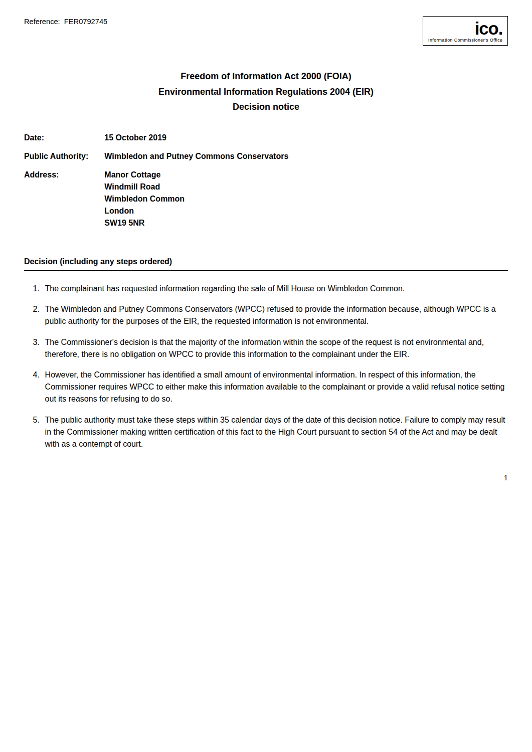Reference: FER0792745
ico.
Information Commissioner's Office
Freedom of Information Act 2000 (FOIA)
Environmental Information Regulations 2004 (EIR)
Decision notice
| Date: | 15 October 2019 |
| Public Authority: | Wimbledon and Putney Commons Conservators |
| Address: | Manor Cottage Windmill Road Wimbledon Common London SW19 5NR |
Decision (including any steps ordered)
The complainant has requested information regarding the sale of Mill House on Wimbledon Common.
The Wimbledon and Putney Commons Conservators (WPCC) refused to provide the information because, although WPCC is a public authority for the purposes of the EIR, the requested information is not environmental.
The Commissioner's decision is that the majority of the information within the scope of the request is not environmental and, therefore, there is no obligation on WPCC to provide this information to the complainant under the EIR.
However, the Commissioner has identified a small amount of environmental information. In respect of this information, the Commissioner requires WPCC to either make this information available to the complainant or provide a valid refusal notice setting out its reasons for refusing to do so.
The public authority must take these steps within 35 calendar days of the date of this decision notice. Failure to comply may result in the Commissioner making written certification of this fact to the High Court pursuant to section 54 of the Act and may be dealt with as a contempt of court.
1